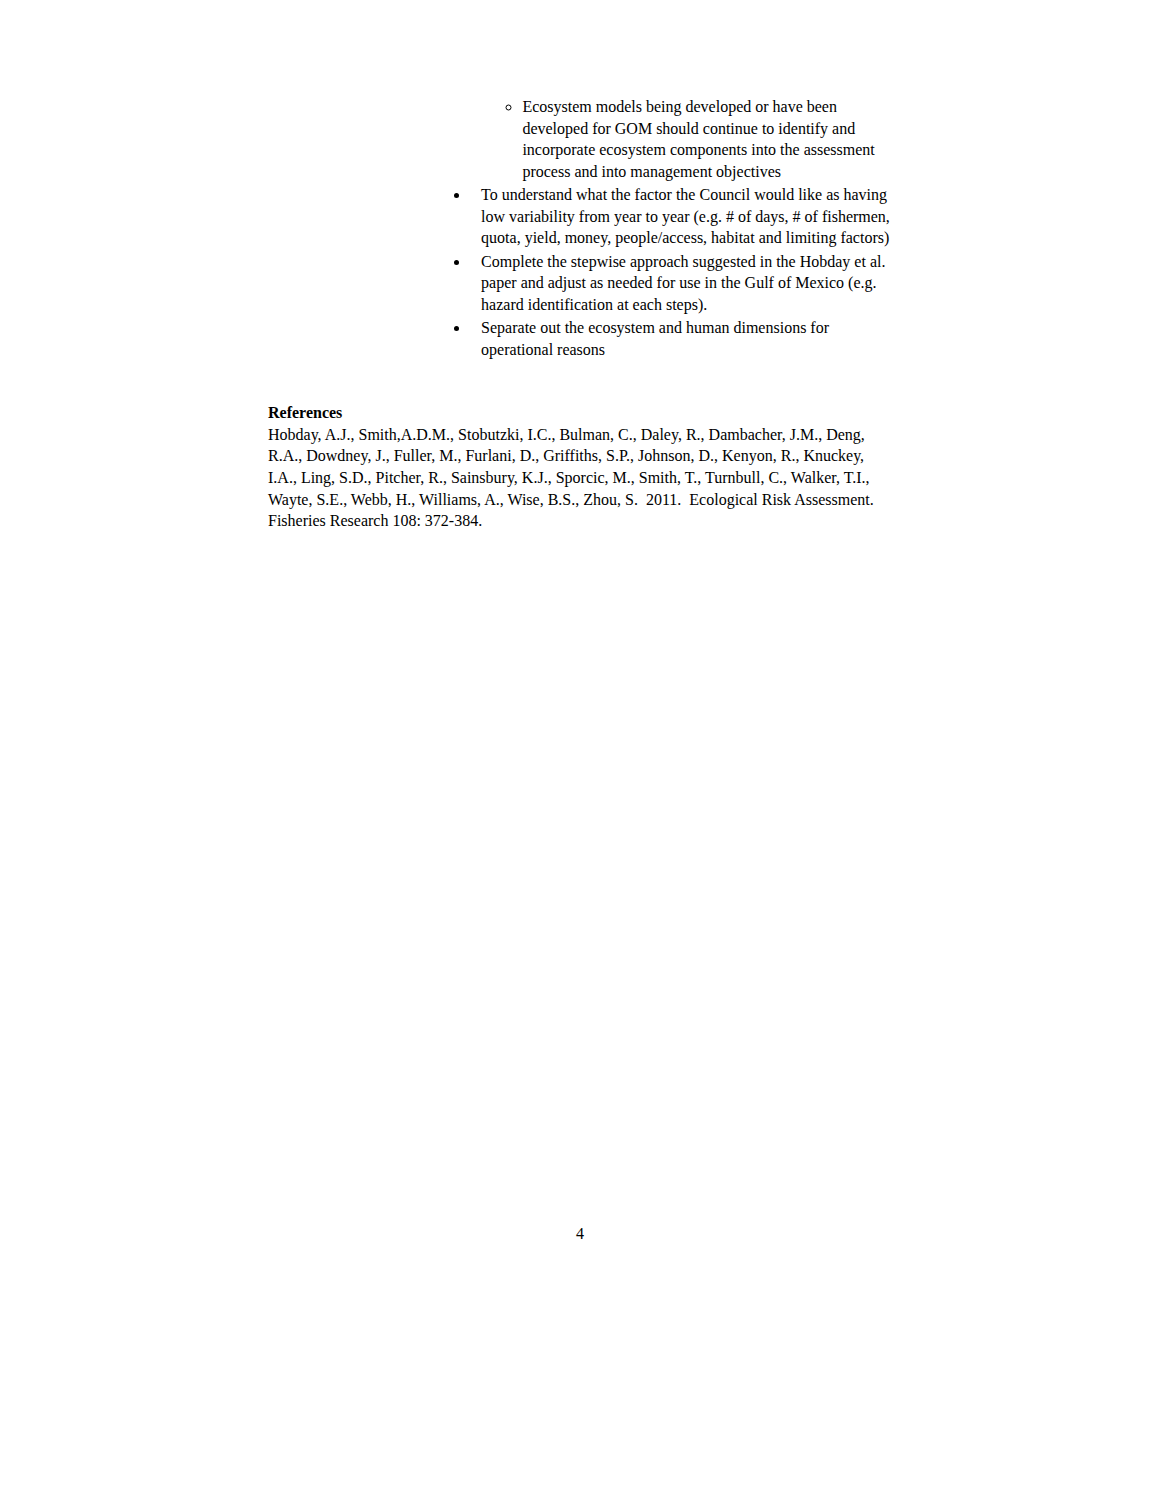Ecosystem models being developed or have been developed for GOM should continue to identify and incorporate ecosystem components into the assessment process and into management objectives
To understand what the factor the Council would like as having low variability from year to year (e.g. # of days, # of fishermen, quota, yield, money, people/access, habitat and limiting factors)
Complete the stepwise approach suggested in the Hobday et al. paper and adjust as needed for use in the Gulf of Mexico (e.g. hazard identification at each steps).
Separate out the ecosystem and human dimensions for operational reasons
References
Hobday, A.J., Smith,A.D.M., Stobutzki, I.C., Bulman, C., Daley, R., Dambacher, J.M., Deng, R.A., Dowdney, J., Fuller, M., Furlani, D., Griffiths, S.P., Johnson, D., Kenyon, R., Knuckey, I.A., Ling, S.D., Pitcher, R., Sainsbury, K.J., Sporcic, M., Smith, T., Turnbull, C., Walker, T.I., Wayte, S.E., Webb, H., Williams, A., Wise, B.S., Zhou, S. 2011. Ecological Risk Assessment. Fisheries Research 108: 372-384.
4